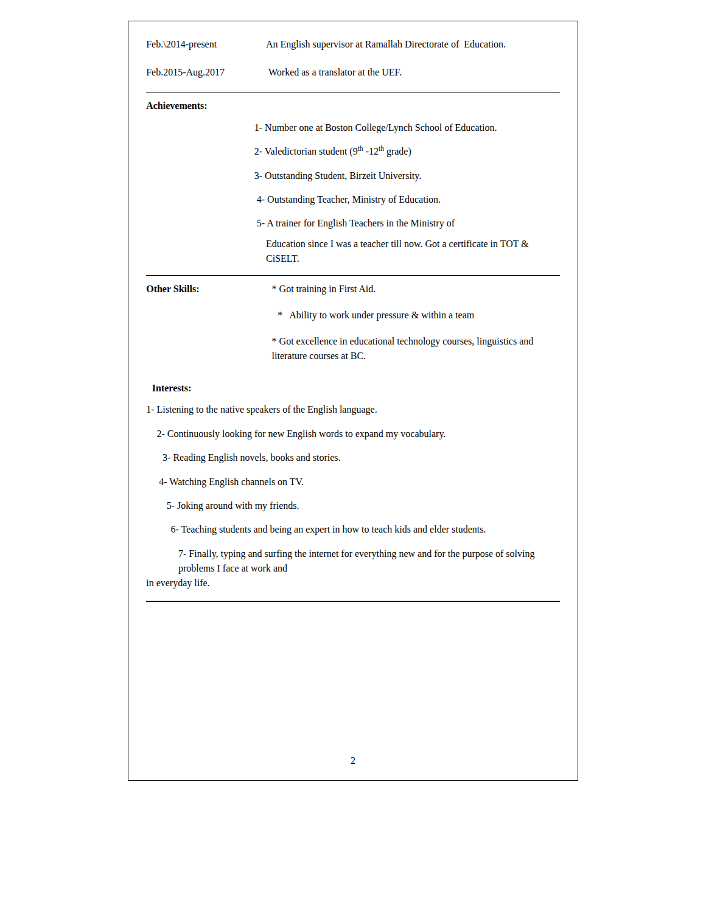Feb.\2014-present An English supervisor at Ramallah Directorate of Education.
Feb.2015-Aug.2017 Worked as a translator at the UEF.
Achievements:
1- Number one at Boston College/Lynch School of Education.
2- Valedictorian student (9th -12th grade)
3- Outstanding Student, Birzeit University.
4- Outstanding Teacher, Ministry of Education.
5- A trainer for English Teachers in the Ministry of
Education since I was a teacher till now. Got a certificate in TOT & CiSELT.
Other Skills:
* Got training in First Aid.
* Ability to work under pressure & within a team
* Got excellence in educational technology courses, linguistics and literature courses at BC.
Interests:
1- Listening to the native speakers of the English language.
2- Continuously looking for new English words to expand my vocabulary.
3- Reading English novels, books and stories.
4- Watching English channels on TV.
5- Joking around with my friends.
6- Teaching students and being an expert in how to teach kids and elder students.
7- Finally, typing and surfing the internet for everything new and for the purpose of solving problems I face at work and in everyday life.
2